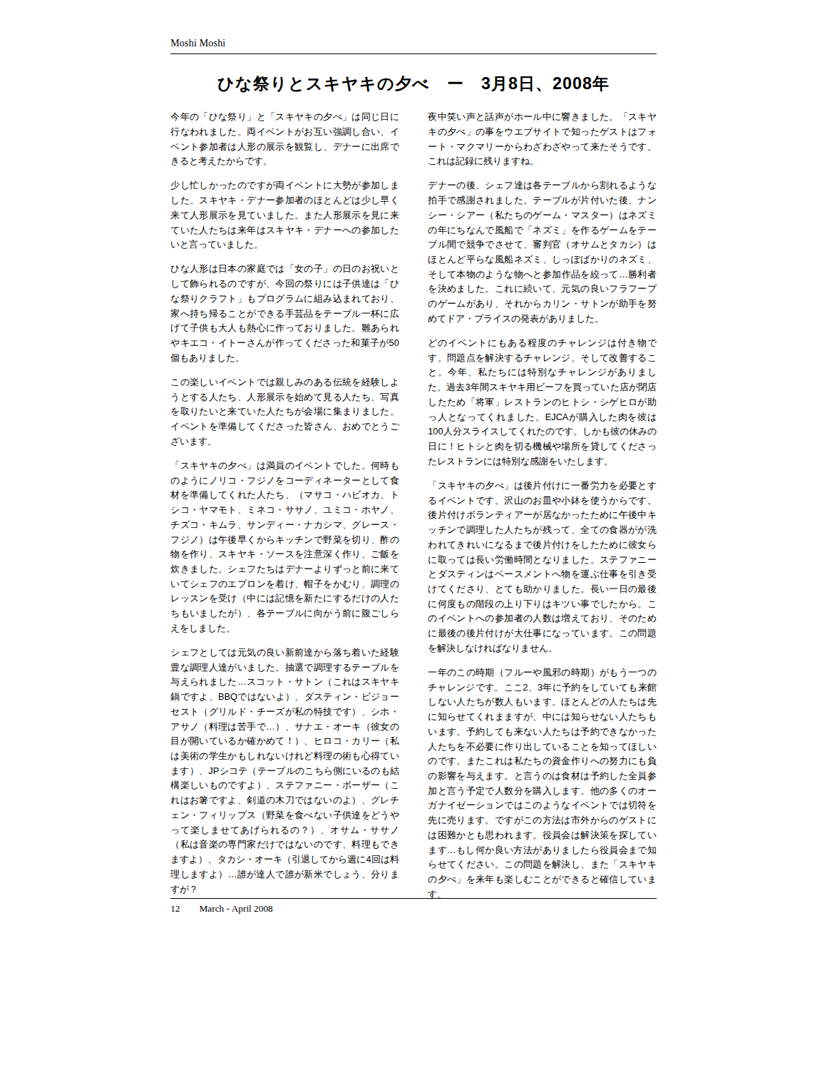Moshi Moshi
ひな祭りとスキヤキの夕べ　ー　3月8日、2008年
今年の「ひな祭り」と「スキヤキの夕べ」は同じ日に行なわれました。両イベントがお互い強調し合い、イベント参加者は人形の展示を観覧し、デナーに出席できると考えたからです。
少し忙しかったのですが両イベントに大勢が参加しました。スキヤキ・デナー参加者のほとんどは少し早く来て人形展示を見ていました。また人形展示を見に来ていた人たちは来年はスキヤキ・デナーへの参加したいと言っていました。
ひな人形は日本の家庭では「女の子」の日のお祝いとして飾られるのですが、今回の祭りには子供達は「ひな祭りクラフト」もプログラムに組み込まれており、家へ持ち帰ることができる手芸品をテーブル一杯に広げて子供も大人も熱心に作っておりました。雛あられやキエコ・イトーさんが作ってくださった和菓子が50個もありました。
この楽しいイベントでは親しみのある伝統を経験しようとする人たち、人形展示を始めて見る人たち、写真を取りたいと来ていた人たちが会場に集まりました。イベントを準備してくださった皆さん、おめでとうございます。
「スキヤキの夕べ」は満員のイベントでした。何時ものようにノリコ・フジノをコーディネーターとして食材を準備してくれた人たち、（マサコ・ハビオカ、トシコ・ヤマモト、ミネコ・ササノ、ユミコ・ホヤノ、チズコ・キムラ、サンディー・ナカシマ、グレース・フジノ）は午後早くからキッチンで野菜を切り、酢の物を作り、スキヤキ・ソースを注意深く作り、ご飯を炊きました。シェフたちはデナーよりずっと前に来ていてシェフのエプロンを着け、帽子をかむり、調理のレッスンを受け（中には記憶を新たにするだけの人たちもいましたが）、各テーブルに向かう前に腹ごしらえをしました。
シェフとしては元気の良い新前達から落ち着いた経験豊な調理人達がいました。抽選で調理するテーブルを与えられました…スコット・サトン（これはスキヤキ鍋ですよ、BBQではないよ）、ダスティン・ビジョーセスト（グリルド・チーズが私の特技です）、シホ・アサノ（料理は苦手で…）、サナエ・オーキ（彼女の目が開いているか確かめて！）、ヒロコ・カリー（私は美術の学生かもしれないけれど料理の術も心得ています）、JPシコテ（テーブルのこちら側にいるのも結構楽しいものですよ）、ステファニー・ボーザー（これはお箸ですよ、剣道の木刀ではないのよ）、グレチェン・フィリップス（野菜を食べない子供達をどうやって楽しませてあげられるの？）、オサム・ササノ（私は音楽の専門家だけではないのです、料理もできますよ）、タカシ・オーキ（引退してから週に4回は料理しますよ）…誰が達人で誰が新米でしょう、分りますが？
夜中笑い声と話声がホール中に響きました。「スキヤキの夕べ」の事をウエブサイトで知ったゲストはフォート・マクマリーからわざわざやって来たそうです。これは記録に残りますね。
デナーの後、シェフ達は各テーブルから割れるような拍手で感謝されました。テーブルが片付いた後、ナンシー・シアー（私たちのゲーム・マスター）はネズミの年にちなんで風船で「ネズミ」を作るゲームをテーブル間で競争でさせて、審判官（オサムとタカシ）はほとんど平らな風船ネズミ、しっぽばかりのネズミ、そして本物のような物へと参加作品を絞って…勝利者を決めました。これに続いて、元気の良いフラフープのゲームがあり、それからカリン・サトンが助手を努めてドア・プライスの発表がありました。
どのイベントにもある程度のチャレンジは付き物です。問題点を解決するチャレンジ、そして改善すること。今年、私たちには特別なチャレンジがありました。過去3年間スキヤキ用ビーフを買っていた店が閉店したため「将軍」レストランのヒトシ・シゲヒロが助っ人となってくれました。EJCAが購入した肉を彼は100人分スライスしてくれたのです。しかも彼の休みの日に！ヒトシと肉を切る機械や場所を貸してくださったレストランには特別な感謝をいたします。
「スキヤキの夕べ」は後片付けに一番労力を必要とするイベントです。沢山のお皿や小鉢を使うからです。後片付けボランティアーが居なかったために午後中キッチンで調理した人たちが残って、全ての食器がが洗われてきれいになるまで後片付けをしたために彼女らに取っては長い労働時間となりました。ステファニーとダスティンはベースメントへ物を運ぶ仕事を引き受けてくださり、とても助かりました。長い一日の最後に何度もの階段の上り下りはキツい事でしたから。このイベントへの参加者の人数は増えており、そのために最後の後片付けが大仕事になっています。この問題を解決しなければなりません。
一年のこの時期（フルーや風邪の時期）がもう一つのチャレンジです。ここ2、3年に予約をしていても来館しない人たちが数人もいます。ほとんどの人たちは先に知らせてくれまますが、中には知らせない人たちもいます。予約しても来ない人たちは予約できなかった人たちを不必要に作り出していることを知ってほしいのです。またこれは私たちの資金作りへの努力にも負の影響を与えます。と言うのは食材は予約した全員参加と言う予定で人数分を購入します。他の多くのオーガナイゼーションではこのようなイベントでは切符を先に売ります。ですがこの方法は市外からのゲストには困難かとも思われます。役員会は解決策を探しています…もし何か良い方法がありましたら役員会まで知らせてください。この問題を解決し、また「スキヤキの夕べ」を来年も楽しむことができると確信しています。
12 March - April 2008